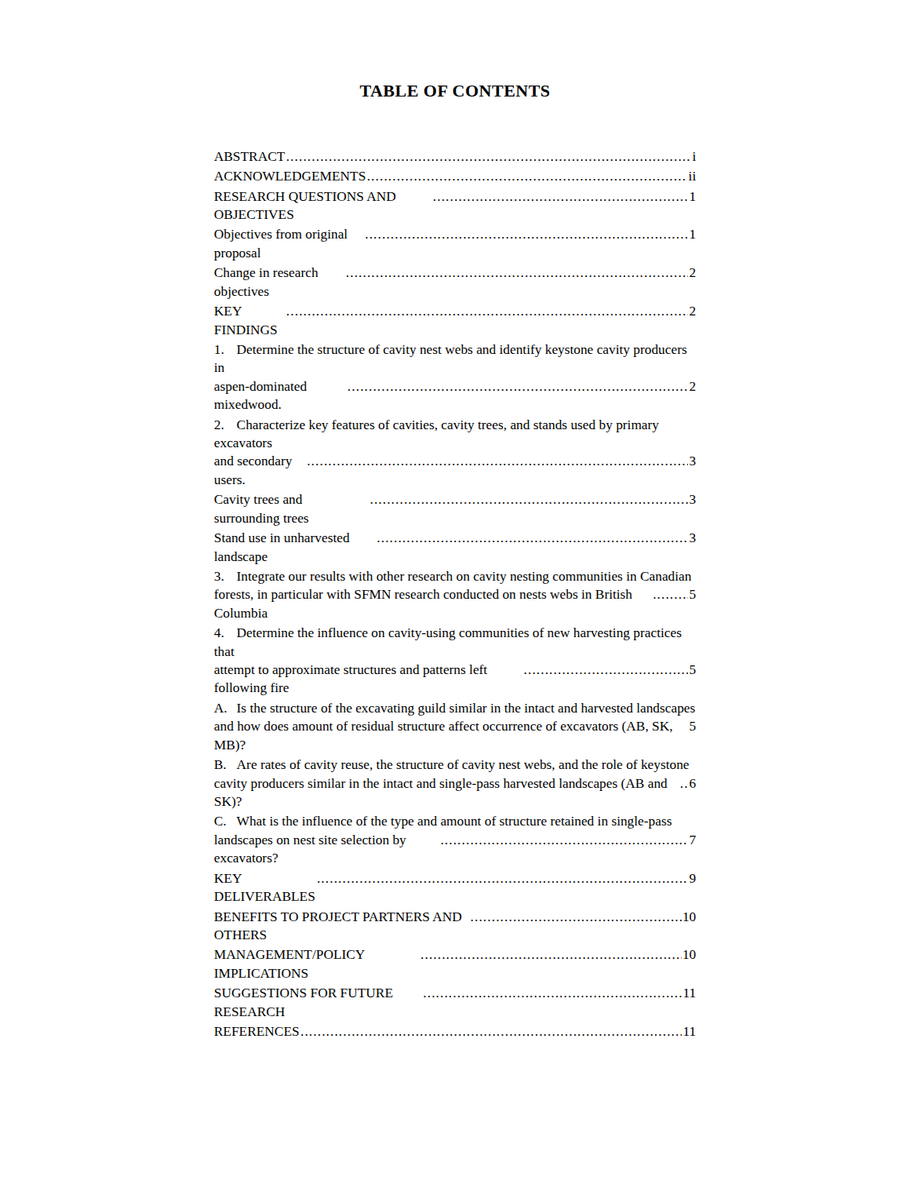TABLE OF CONTENTS
ABSTRACT .................................................................................................................................. i
ACKNOWLEDGEMENTS ....................................................................................................... ii
RESEARCH QUESTIONS AND OBJECTIVES ......................................................................... 1
Objectives from original proposal ............................................................................................. 1
Change in research objectives .................................................................................................... 2
KEY FINDINGS ............................................................................................................................. 2
1. Determine the structure of cavity nest webs and identify keystone cavity producers in
aspen-dominated mixedwood. ................................................................................................... 2
2. Characterize key features of cavities, cavity trees, and stands used by primary excavators
and secondary users. .............................................................................................................. 3
Cavity trees and surrounding trees .......................................................................................... 3
Stand use in unharvested landscape ....................................................................................... 3
3. Integrate our results with other research on cavity nesting communities in Canadian
forests, in particular with SFMN research conducted on nests webs in British Columbia ......... 5
4. Determine the influence on cavity-using communities of new harvesting practices that
attempt to approximate structures and patterns left following fire ............................................ 5
A. Is the structure of the excavating guild similar in the intact and harvested landscapes
and how does amount of residual structure affect occurrence of excavators (AB, SK, MB)? 5
B. Are rates of cavity reuse, the structure of cavity nest webs, and the role of keystone
cavity producers similar in the intact and single-pass harvested landscapes (AB and SK)? .. 6
C. What is the influence of the type and amount of structure retained in single-pass
landscapes on nest site selection by excavators? ................................................................... 7
KEY DELIVERABLES ................................................................................................................. 9
BENEFITS TO PROJECT PARTNERS AND OTHERS ........................................................... 10
MANAGEMENT/POLICY IMPLICATIONS .......................................................................... 10
SUGGESTIONS FOR FUTURE RESEARCH .......................................................................... 11
REFERENCES .......................................................................................................................... 11